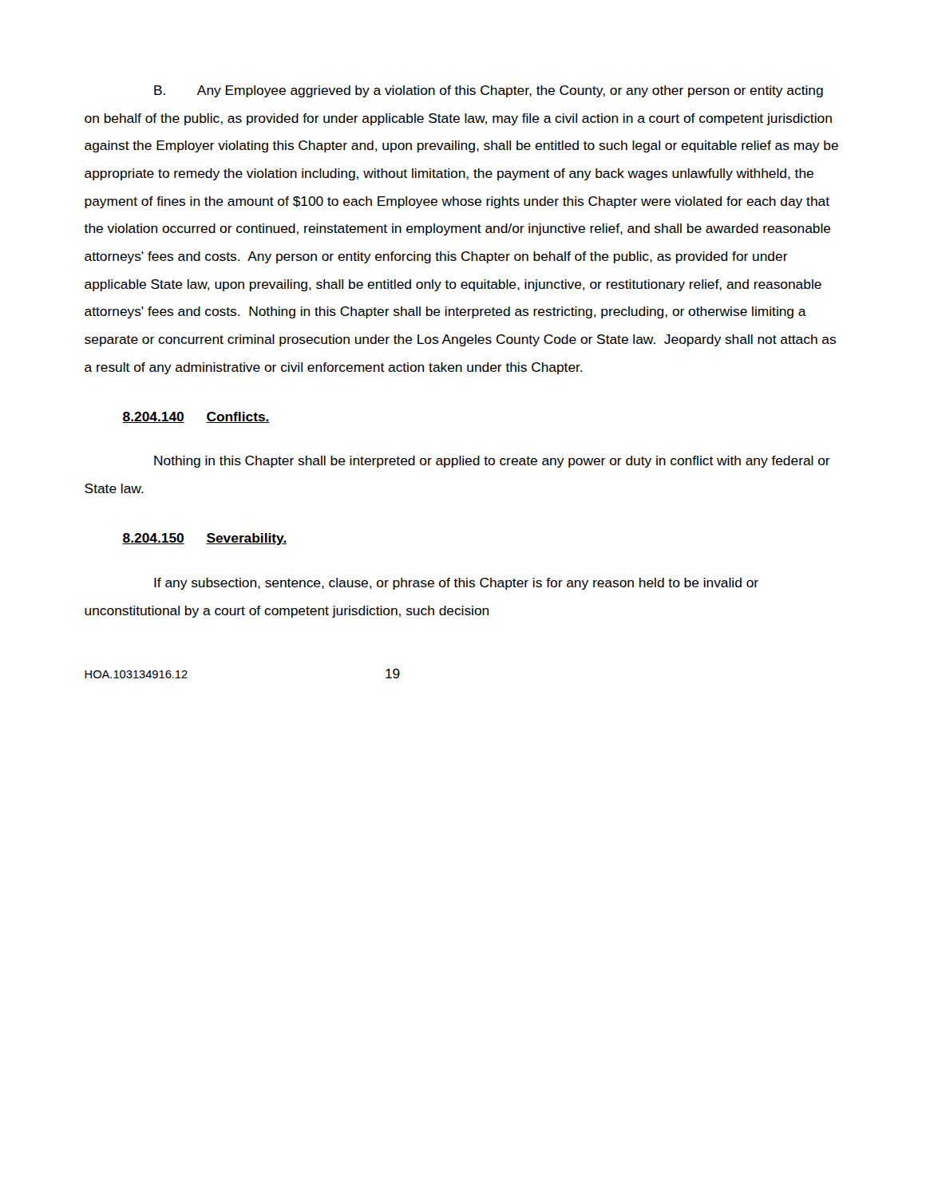B. Any Employee aggrieved by a violation of this Chapter, the County, or any other person or entity acting on behalf of the public, as provided for under applicable State law, may file a civil action in a court of competent jurisdiction against the Employer violating this Chapter and, upon prevailing, shall be entitled to such legal or equitable relief as may be appropriate to remedy the violation including, without limitation, the payment of any back wages unlawfully withheld, the payment of fines in the amount of $100 to each Employee whose rights under this Chapter were violated for each day that the violation occurred or continued, reinstatement in employment and/or injunctive relief, and shall be awarded reasonable attorneys' fees and costs. Any person or entity enforcing this Chapter on behalf of the public, as provided for under applicable State law, upon prevailing, shall be entitled only to equitable, injunctive, or restitutionary relief, and reasonable attorneys' fees and costs. Nothing in this Chapter shall be interpreted as restricting, precluding, or otherwise limiting a separate or concurrent criminal prosecution under the Los Angeles County Code or State law. Jeopardy shall not attach as a result of any administrative or civil enforcement action taken under this Chapter.
8.204.140 Conflicts.
Nothing in this Chapter shall be interpreted or applied to create any power or duty in conflict with any federal or State law.
8.204.150 Severability.
If any subsection, sentence, clause, or phrase of this Chapter is for any reason held to be invalid or unconstitutional by a court of competent jurisdiction, such decision
HOA.103134916.12 19